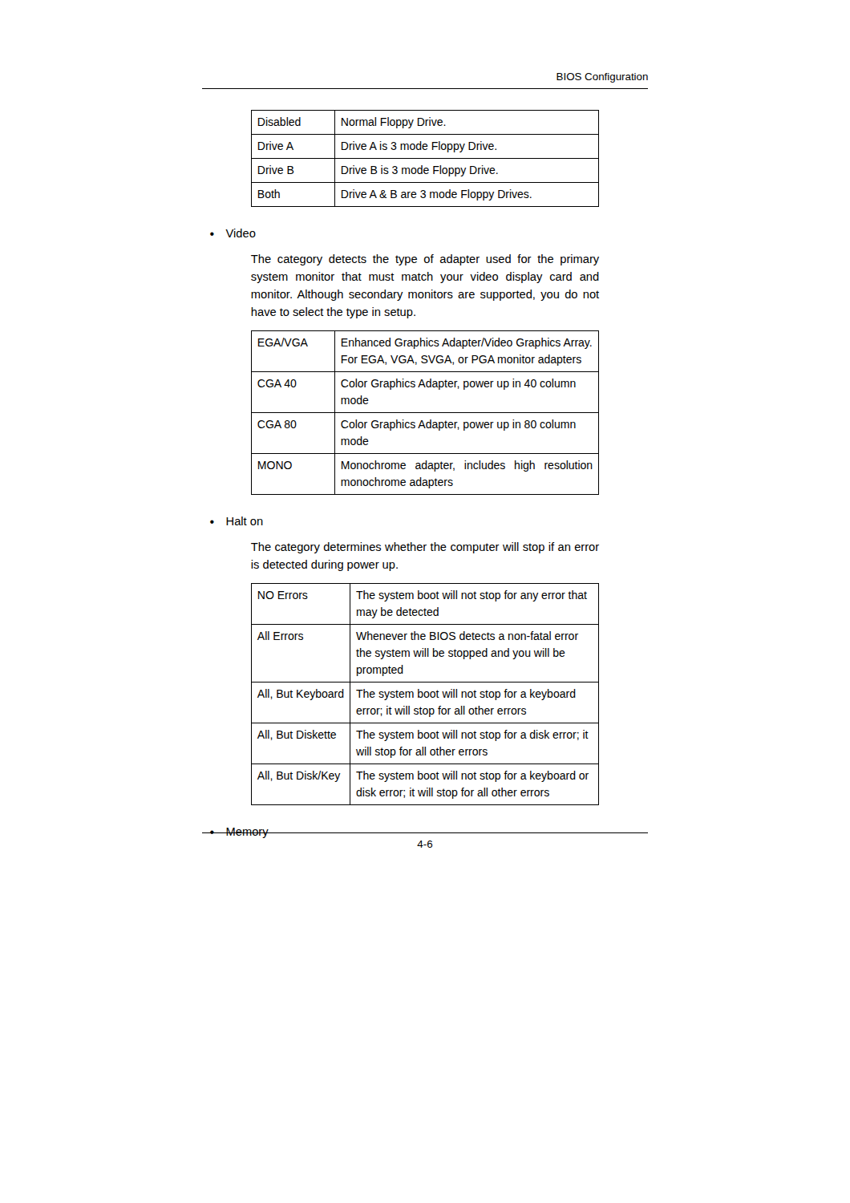BIOS Configuration
| Disabled | Normal Floppy Drive. |
| Drive A | Drive A is 3 mode Floppy Drive. |
| Drive B | Drive B is 3 mode Floppy Drive. |
| Both | Drive A & B are 3 mode Floppy Drives. |
Video
The category detects the type of adapter used for the primary system monitor that must match your video display card and monitor. Although secondary monitors are supported, you do not have to select the type in setup.
| EGA/VGA | Enhanced Graphics Adapter/Video Graphics Array. For EGA, VGA, SVGA, or PGA monitor adapters |
| CGA 40 | Color Graphics Adapter, power up in 40 column mode |
| CGA 80 | Color Graphics Adapter, power up in 80 column mode |
| MONO | Monochrome adapter, includes high resolution monochrome adapters |
Halt on
The category determines whether the computer will stop if an error is detected during power up.
| NO Errors | The system boot will not stop for any error that may be detected |
| All Errors | Whenever the BIOS detects a non-fatal error the system will be stopped and you will be prompted |
| All, But Keyboard | The system boot will not stop for a keyboard error; it will stop for all other errors |
| All, But Diskette | The system boot will not stop for a disk error; it will stop for all other errors |
| All, But Disk/Key | The system boot will not stop for a keyboard or disk error; it will stop for all other errors |
Memory
4-6